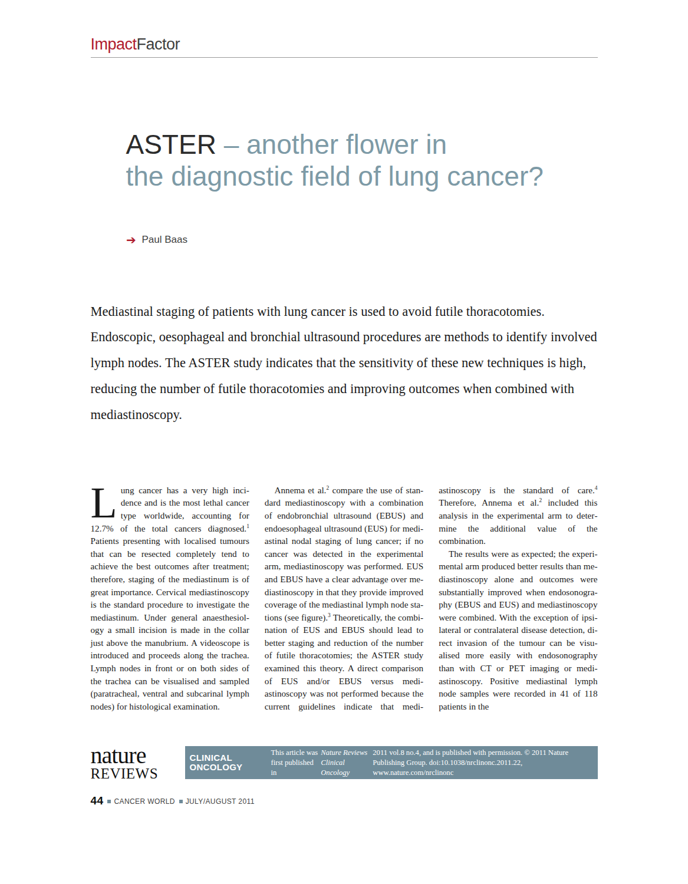Impact Factor
ASTER – another flower in
the diagnostic field of lung cancer?
➔ Paul Baas
Mediastinal staging of patients with lung cancer is used to avoid futile thoracotomies. Endoscopic, oesophageal and bronchial ultrasound procedures are methods to identify involved lymph nodes. The ASTER study indicates that the sensitivity of these new techniques is high, reducing the number of futile thoracotomies and improving outcomes when combined with mediastinoscopy.
Lung cancer has a very high incidence and is the most lethal cancer type worldwide, accounting for 12.7% of the total cancers diagnosed.1 Patients presenting with localised tumours that can be resected completely tend to achieve the best outcomes after treatment; therefore, staging of the mediastinum is of great importance. Cervical mediastinoscopy is the standard procedure to investigate the mediastinum. Under general anaesthesiology a small incision is made in the collar just above the manubrium. A videoscope is introduced and proceeds along the trachea. Lymph nodes in front or on both sides of the trachea can be visualised and sampled (paratracheal, ventral and subcarinal lymph nodes) for histological examination.
Annema et al.2 compare the use of standard mediastinoscopy with a combination of endobronchial ultrasound (EBUS) and endoesophageal ultrasound (EUS) for mediastinal nodal staging of lung cancer; if no cancer was detected in the experimental arm, mediastinoscopy was performed. EUS and EBUS have a clear advantage over mediastinoscopy in that they provide improved coverage of the mediastinal lymph node stations (see figure).3 Theoretically, the combination of EUS and EBUS should lead to better staging and reduction of the number of futile thoracotomies; the ASTER study examined this theory. A direct comparison of EUS and/or EBUS versus mediastinoscopy was not performed because the current guidelines indicate that mediastinoscopy is the standard of care.4 Therefore, Annema et al.2 included this analysis in the experimental arm to determine the additional value of the combination.
The results were as expected; the experimental arm produced better results than mediastinoscopy alone and outcomes were substantially improved when endosonography (EBUS and EUS) and mediastinoscopy were combined. With the exception of ipsilateral or contralateral disease detection, direct invasion of the tumour can be visualised more easily with endosonography than with CT or PET imaging or mediastinoscopy. Positive mediastinal lymph node samples were recorded in 41 of 118 patients in the
nature REVIEWS
CLINICAL ONCOLOGY
This article was first published in Nature Reviews Clinical Oncology 2011 vol.8 no.4, and is published with permission. © 2011 Nature Publishing Group. doi:10.1038/nrclinonc.2011.22, www.nature.com/nrclinonc
44 CANCER WORLD JULY/AUGUST 2011